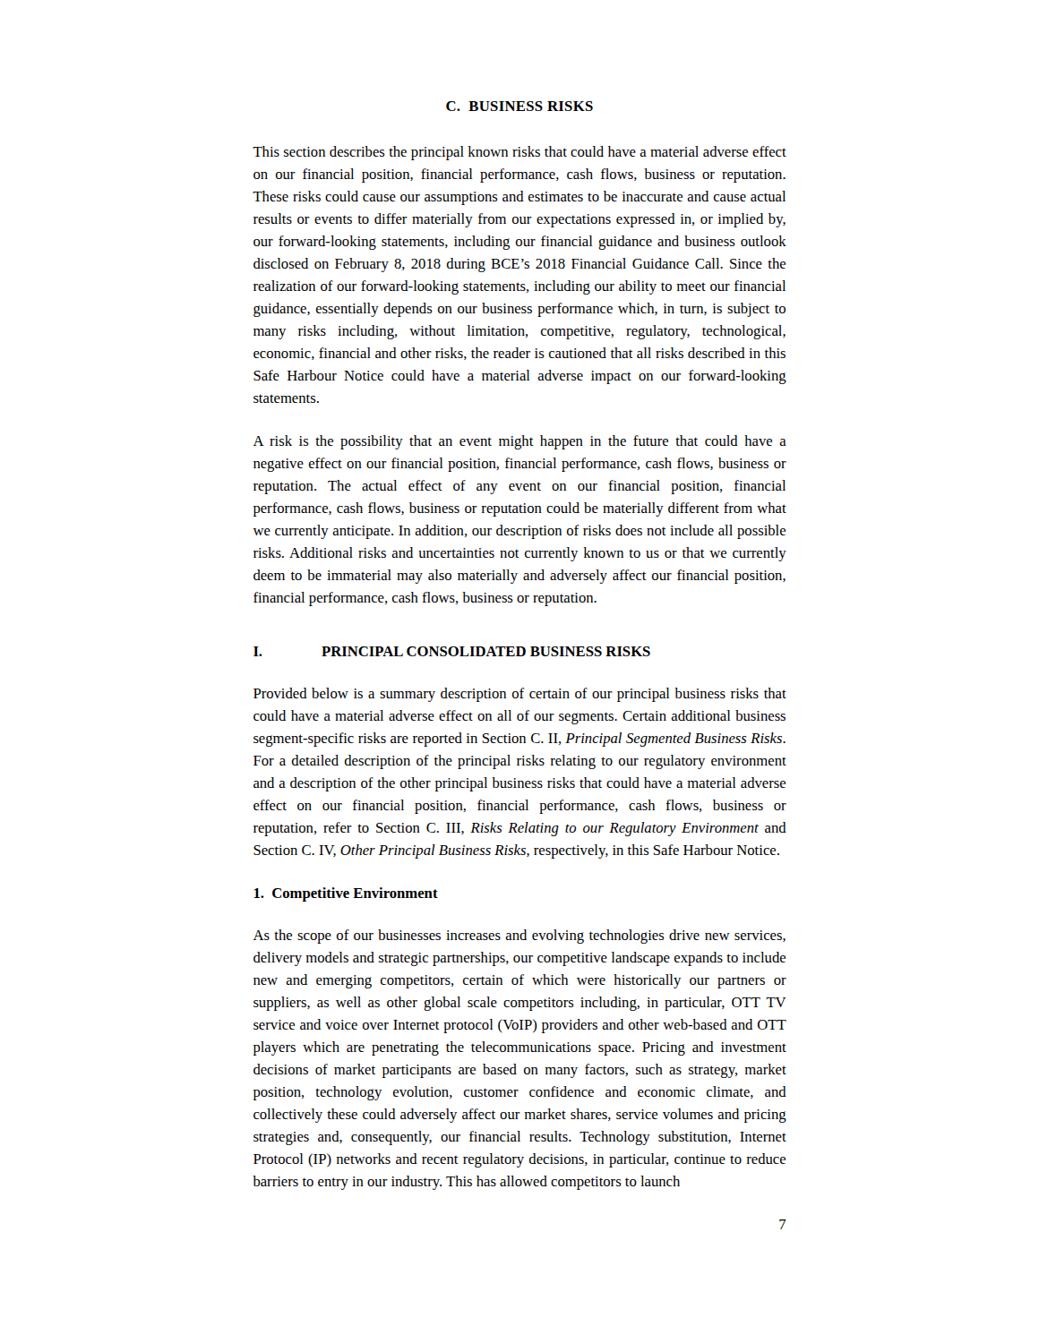C. BUSINESS RISKS
This section describes the principal known risks that could have a material adverse effect on our financial position, financial performance, cash flows, business or reputation. These risks could cause our assumptions and estimates to be inaccurate and cause actual results or events to differ materially from our expectations expressed in, or implied by, our forward-looking statements, including our financial guidance and business outlook disclosed on February 8, 2018 during BCE’s 2018 Financial Guidance Call. Since the realization of our forward-looking statements, including our ability to meet our financial guidance, essentially depends on our business performance which, in turn, is subject to many risks including, without limitation, competitive, regulatory, technological, economic, financial and other risks, the reader is cautioned that all risks described in this Safe Harbour Notice could have a material adverse impact on our forward-looking statements.
A risk is the possibility that an event might happen in the future that could have a negative effect on our financial position, financial performance, cash flows, business or reputation. The actual effect of any event on our financial position, financial performance, cash flows, business or reputation could be materially different from what we currently anticipate. In addition, our description of risks does not include all possible risks. Additional risks and uncertainties not currently known to us or that we currently deem to be immaterial may also materially and adversely affect our financial position, financial performance, cash flows, business or reputation.
I. PRINCIPAL CONSOLIDATED BUSINESS RISKS
Provided below is a summary description of certain of our principal business risks that could have a material adverse effect on all of our segments. Certain additional business segment-specific risks are reported in Section C. II, Principal Segmented Business Risks. For a detailed description of the principal risks relating to our regulatory environment and a description of the other principal business risks that could have a material adverse effect on our financial position, financial performance, cash flows, business or reputation, refer to Section C. III, Risks Relating to our Regulatory Environment and Section C. IV, Other Principal Business Risks, respectively, in this Safe Harbour Notice.
1. Competitive Environment
As the scope of our businesses increases and evolving technologies drive new services, delivery models and strategic partnerships, our competitive landscape expands to include new and emerging competitors, certain of which were historically our partners or suppliers, as well as other global scale competitors including, in particular, OTT TV service and voice over Internet protocol (VoIP) providers and other web-based and OTT players which are penetrating the telecommunications space. Pricing and investment decisions of market participants are based on many factors, such as strategy, market position, technology evolution, customer confidence and economic climate, and collectively these could adversely affect our market shares, service volumes and pricing strategies and, consequently, our financial results. Technology substitution, Internet Protocol (IP) networks and recent regulatory decisions, in particular, continue to reduce barriers to entry in our industry. This has allowed competitors to launch
7